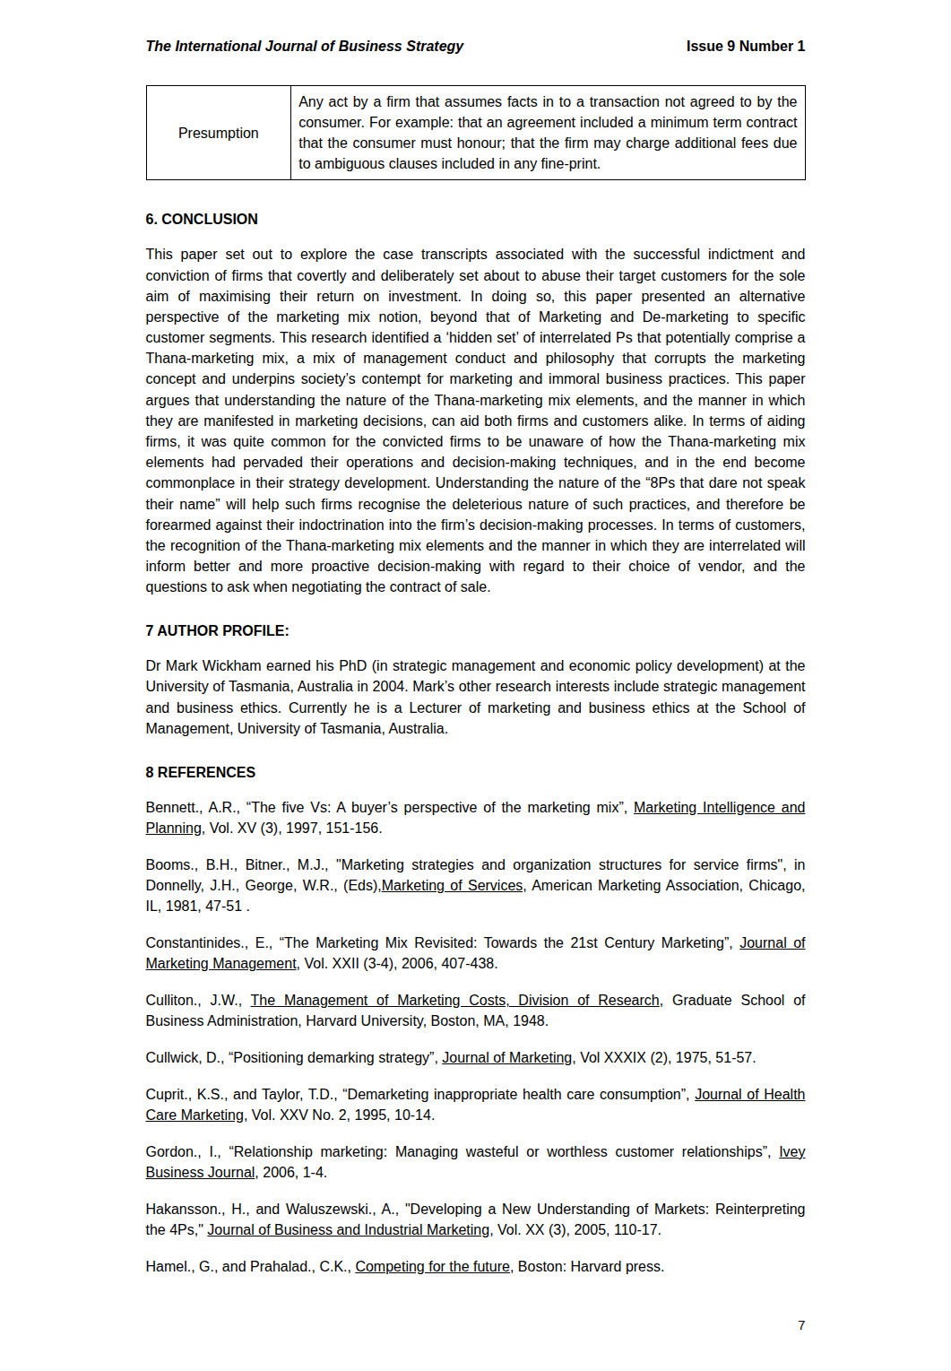The International Journal of Business Strategy Issue 9 Number 1
| Presumption | Any act by a firm that assumes facts in to a transaction not agreed to by the consumer. For example: that an agreement included a minimum term contract that the consumer must honour; that the firm may charge additional fees due to ambiguous clauses included in any fine-print. |
6. CONCLUSION
This paper set out to explore the case transcripts associated with the successful indictment and conviction of firms that covertly and deliberately set about to abuse their target customers for the sole aim of maximising their return on investment. In doing so, this paper presented an alternative perspective of the marketing mix notion, beyond that of Marketing and De-marketing to specific customer segments. This research identified a ‘hidden set’ of interrelated Ps that potentially comprise a Thana-marketing mix, a mix of management conduct and philosophy that corrupts the marketing concept and underpins society’s contempt for marketing and immoral business practices. This paper argues that understanding the nature of the Thana-marketing mix elements, and the manner in which they are manifested in marketing decisions, can aid both firms and customers alike. In terms of aiding firms, it was quite common for the convicted firms to be unaware of how the Thana-marketing mix elements had pervaded their operations and decision-making techniques, and in the end become commonplace in their strategy development. Understanding the nature of the “8Ps that dare not speak their name” will help such firms recognise the deleterious nature of such practices, and therefore be forearmed against their indoctrination into the firm’s decision-making processes. In terms of customers, the recognition of the Thana-marketing mix elements and the manner in which they are interrelated will inform better and more proactive decision-making with regard to their choice of vendor, and the questions to ask when negotiating the contract of sale.
7 AUTHOR PROFILE:
Dr Mark Wickham earned his PhD (in strategic management and economic policy development) at the University of Tasmania, Australia in 2004. Mark’s other research interests include strategic management and business ethics. Currently he is a Lecturer of marketing and business ethics at the School of Management, University of Tasmania, Australia.
8 REFERENCES
Bennett., A.R., “The five Vs: A buyer’s perspective of the marketing mix”, Marketing Intelligence and Planning, Vol. XV (3), 1997, 151-156.
Booms., B.H., Bitner., M.J., "Marketing strategies and organization structures for service firms", in Donnelly, J.H., George, W.R., (Eds),Marketing of Services, American Marketing Association, Chicago, IL, 1981, 47-51 .
Constantinides., E., “The Marketing Mix Revisited: Towards the 21st Century Marketing”, Journal of Marketing Management, Vol. XXII (3-4), 2006, 407-438.
Culliton., J.W., The Management of Marketing Costs, Division of Research, Graduate School of Business Administration, Harvard University, Boston, MA, 1948.
Cullwick, D., “Positioning demarking strategy”, Journal of Marketing, Vol XXXIX (2), 1975, 51-57.
Cuprit., K.S., and Taylor, T.D., “Demarketing inappropriate health care consumption”, Journal of Health Care Marketing, Vol. XXV No. 2, 1995, 10-14.
Gordon., I., “Relationship marketing: Managing wasteful or worthless customer relationships”, Ivey Business Journal, 2006, 1-4.
Hakansson., H., and Waluszewski., A., "Developing a New Understanding of Markets: Reinterpreting the 4Ps," Journal of Business and Industrial Marketing, Vol. XX (3), 2005, 110-17.
Hamel., G., and Prahalad., C.K., Competing for the future, Boston: Harvard press.
7